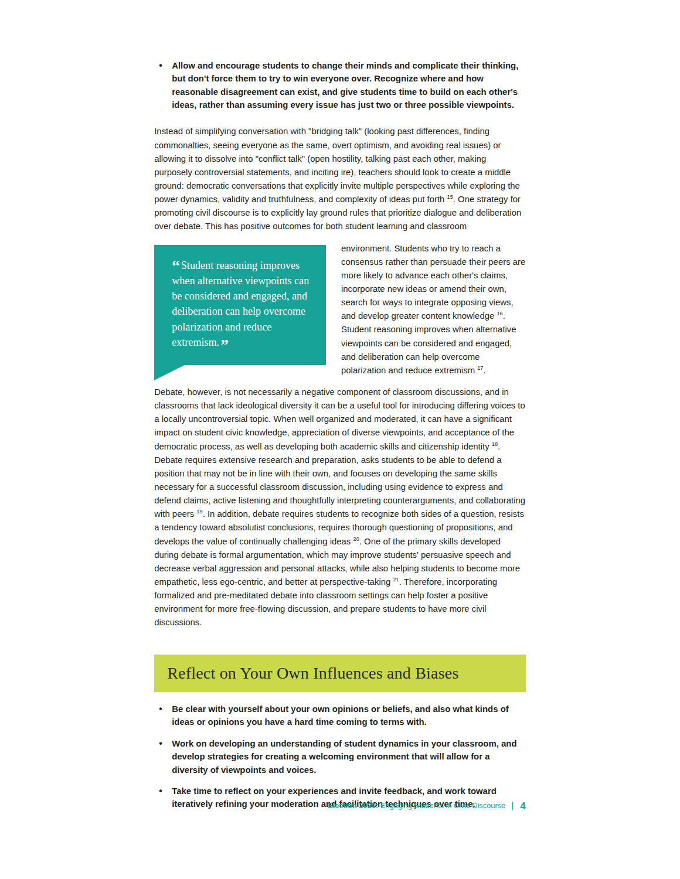Allow and encourage students to change their minds and complicate their thinking, but don't force them to try to win everyone over. Recognize where and how reasonable disagreement can exist, and give students time to build on each other's ideas, rather than assuming every issue has just two or three possible viewpoints.
Instead of simplifying conversation with "bridging talk" (looking past differences, finding commonalties, seeing everyone as the same, overt optimism, and avoiding real issues) or allowing it to dissolve into "conflict talk" (open hostility, talking past each other, making purposely controversial statements, and inciting ire), teachers should look to create a middle ground: democratic conversations that explicitly invite multiple perspectives while exploring the power dynamics, validity and truthfulness, and complexity of ideas put forth 15. One strategy for promoting civil discourse is to explicitly lay ground rules that prioritize dialogue and deliberation over debate. This has positive outcomes for both student learning and classroom
“Student reasoning improves when alternative viewpoints can be considered and engaged, and deliberation can help overcome polarization and reduce extremism.”
environment. Students who try to reach a consensus rather than persuade their peers are more likely to advance each other's claims, incorporate new ideas or amend their own, search for ways to integrate opposing views, and develop greater content knowledge 16. Student reasoning improves when alternative viewpoints can be considered and engaged, and deliberation can help overcome polarization and reduce extremism 17.
Debate, however, is not necessarily a negative component of classroom discussions, and in classrooms that lack ideological diversity it can be a useful tool for introducing differing voices to a locally uncontroversial topic. When well organized and moderated, it can have a significant impact on student civic knowledge, appreciation of diverse viewpoints, and acceptance of the democratic process, as well as developing both academic skills and citizenship identity 18. Debate requires extensive research and preparation, asks students to be able to defend a position that may not be in line with their own, and focuses on developing the same skills necessary for a successful classroom discussion, including using evidence to express and defend claims, active listening and thoughtfully interpreting counterarguments, and collaborating with peers 19. In addition, debate requires students to recognize both sides of a question, resists a tendency toward absolutist conclusions, requires thorough questioning of propositions, and develops the value of continually challenging ideas 20. One of the primary skills developed during debate is formal argumentation, which may improve students' persuasive speech and decrease verbal aggression and personal attacks, while also helping students to become more empathetic, less ego-centric, and better at perspective-taking 21. Therefore, incorporating formalized and pre-meditated debate into classroom settings can help foster a positive environment for more free-flowing discussion, and prepare students to have more civil discussions.
Reflect on Your Own Influences and Biases
Be clear with yourself about your own opinions or beliefs, and also what kinds of ideas or opinions you have a hard time coming to terms with.
Work on developing an understanding of student dynamics in your classroom, and develop strategies for creating a welcoming environment that will allow for a diversity of viewpoints and voices.
Take time to reflect on your experiences and invite feedback, and work toward iteratively refining your moderation and facilitation techniques over time.
Election 2020: Engaging Students in Civic Discourse 4